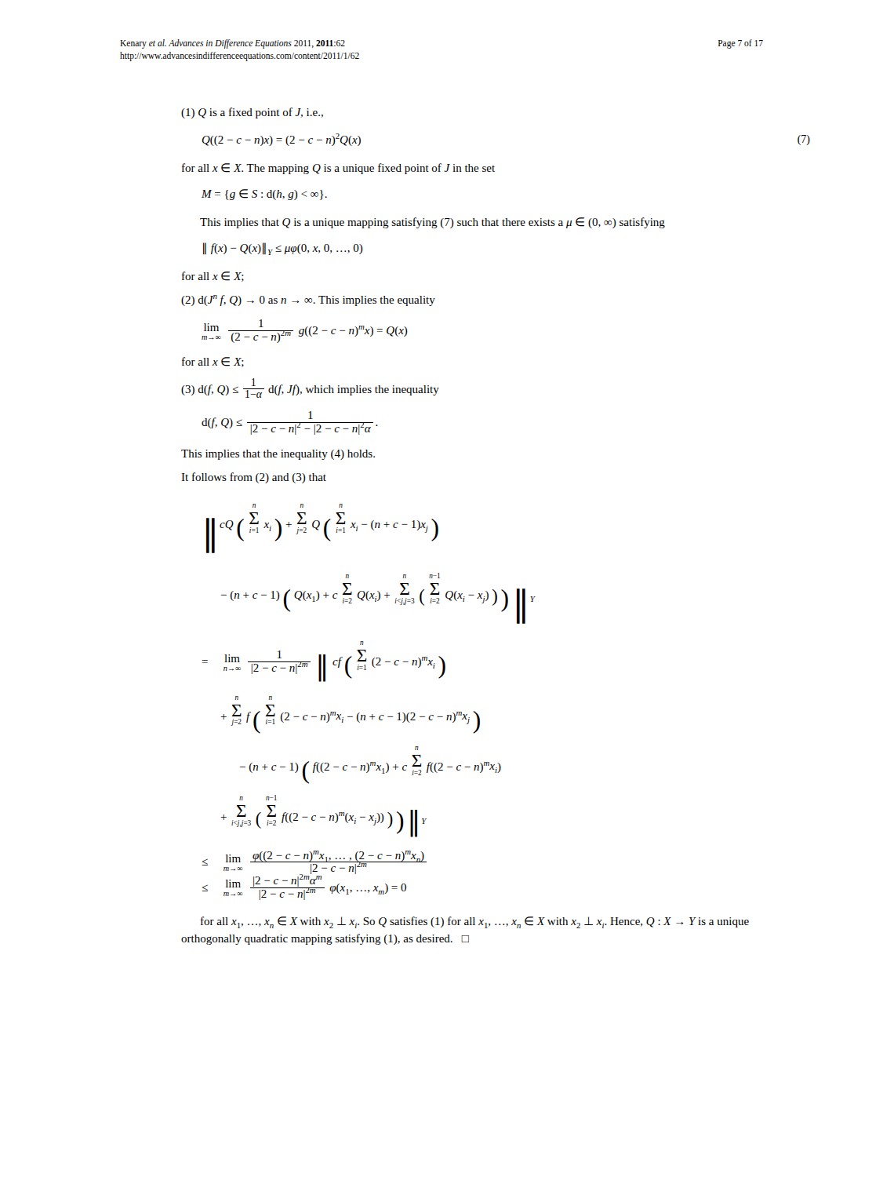Kenary et al. Advances in Difference Equations 2011, 2011:62
http://www.advancesindifferenceequations.com/content/2011/1/62
Page 7 of 17
(1) Q is a fixed point of J, i.e.,
Q((2 − c − n)x) = (2 − c − n)2Q(x) (7)
for all x ∈ X. The mapping Q is a unique fixed point of J in the set
M = {g ∈ S : d(h, g) < ∞}.
This implies that Q is a unique mapping satisfying (7) such that there exists a μ ∈ (0, ∞) satisfying
∥ f(x) − Q(x)∥Y ≤ μφ(0, x, 0, …, 0)
for all x ∈ X;
(2) d(Jn f, Q) → 0 as n → ∞. This implies the equality
lim m→∞ 1(2 − c − n)2m g((2 − c − n)mx) = Q(x)
for all x ∈ X;
(3) d(f, Q) ≤ 11−α d(f, Jf), which implies the inequality
d(f, Q) ≤ 1|2 − c − n|2 − |2 − c − n|2α.
This implies that the inequality (4) holds.
It follows from (2) and (3) that
∥cQ ( nΣi=1 xi ) + nΣj=2 Q ( nΣi=1 xi − (n + c − 1)xj )
− (n + c − 1) ( Q(x1) + c nΣi=2 Q(xi) + nΣi<j,j=3 ( n−1 Σi=2 Q(xi − xj) ) ) ∥Y
= lim n→∞ 1|2 − c − n|2m ∥ cf ( nΣi=1 (2 − c − n)mxi )
+ nΣj=2 f ( nΣi=1 (2 − c − n)mxi − (n + c − 1)(2 − c − n)mxj )
− (n + c − 1) ( f((2 − c − n)mx1) + c nΣi=2 f((2 − c − n)mxi)
+ nΣi<j,j=3 ( n−1 Σi=2 f((2 − c − n)m(xi − xj)) ) ) ∥Y
≤ lim m→∞ φ((2 − c − n)mx1, … , (2 − c − n)mxn)|2 − c − n|2m
≤ lim m→∞ |2 − c − n|2mαm|2 − c − n|2m φ(x1, …, xm) = 0
for all x1, …, xn ∈ X with x2 ⊥ xi. So Q satisfies (1) for all x1, …, xn ∈ X with x2 ⊥ xi. Hence, Q : X → Y is a unique orthogonally quadratic mapping satisfying (1), as desired. □